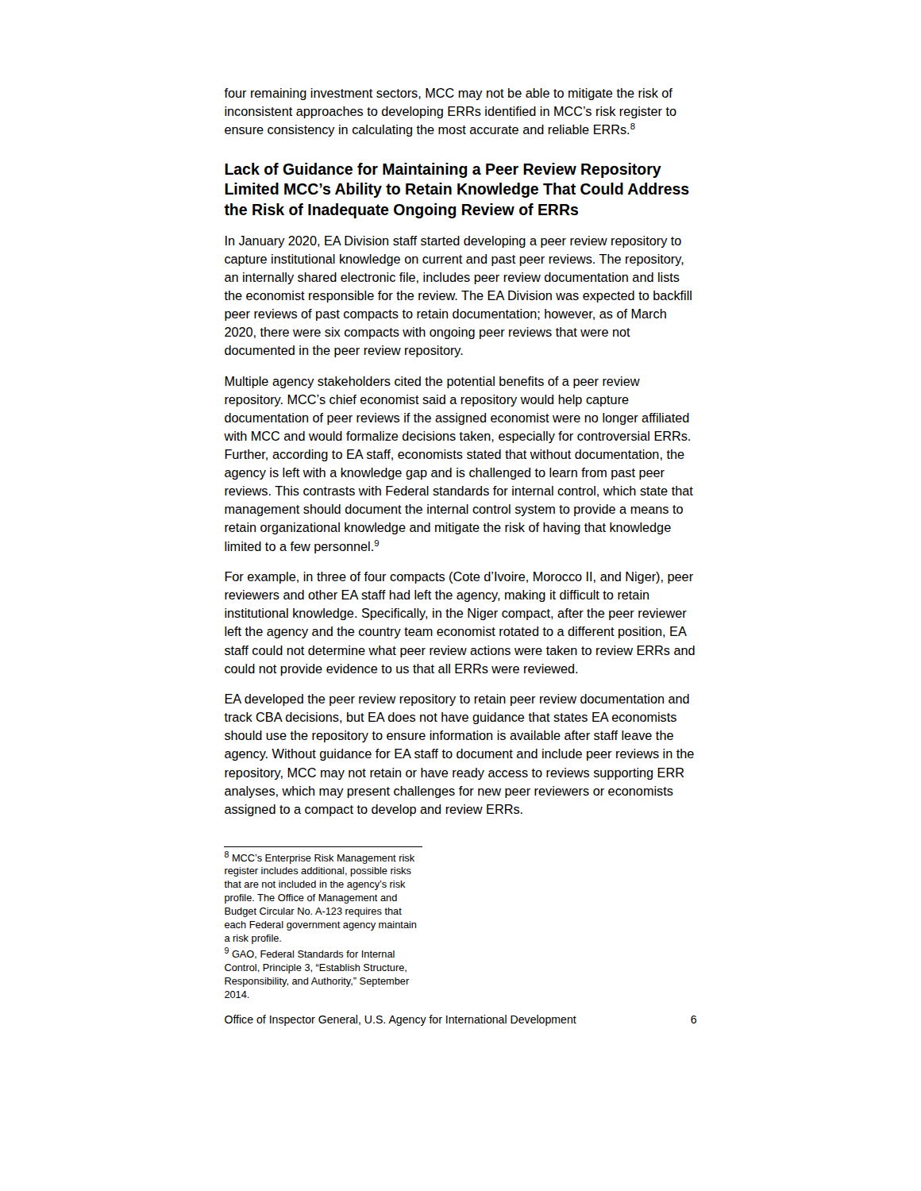four remaining investment sectors, MCC may not be able to mitigate the risk of inconsistent approaches to developing ERRs identified in MCC’s risk register to ensure consistency in calculating the most accurate and reliable ERRs.8
Lack of Guidance for Maintaining a Peer Review Repository Limited MCC’s Ability to Retain Knowledge That Could Address the Risk of Inadequate Ongoing Review of ERRs
In January 2020, EA Division staff started developing a peer review repository to capture institutional knowledge on current and past peer reviews. The repository, an internally shared electronic file, includes peer review documentation and lists the economist responsible for the review. The EA Division was expected to backfill peer reviews of past compacts to retain documentation; however, as of March 2020, there were six compacts with ongoing peer reviews that were not documented in the peer review repository.
Multiple agency stakeholders cited the potential benefits of a peer review repository. MCC’s chief economist said a repository would help capture documentation of peer reviews if the assigned economist were no longer affiliated with MCC and would formalize decisions taken, especially for controversial ERRs. Further, according to EA staff, economists stated that without documentation, the agency is left with a knowledge gap and is challenged to learn from past peer reviews. This contrasts with Federal standards for internal control, which state that management should document the internal control system to provide a means to retain organizational knowledge and mitigate the risk of having that knowledge limited to a few personnel.9
For example, in three of four compacts (Cote d’Ivoire, Morocco II, and Niger), peer reviewers and other EA staff had left the agency, making it difficult to retain institutional knowledge. Specifically, in the Niger compact, after the peer reviewer left the agency and the country team economist rotated to a different position, EA staff could not determine what peer review actions were taken to review ERRs and could not provide evidence to us that all ERRs were reviewed.
EA developed the peer review repository to retain peer review documentation and track CBA decisions, but EA does not have guidance that states EA economists should use the repository to ensure information is available after staff leave the agency. Without guidance for EA staff to document and include peer reviews in the repository, MCC may not retain or have ready access to reviews supporting ERR analyses, which may present challenges for new peer reviewers or economists assigned to a compact to develop and review ERRs.
8 MCC’s Enterprise Risk Management risk register includes additional, possible risks that are not included in the agency’s risk profile. The Office of Management and Budget Circular No. A-123 requires that each Federal government agency maintain a risk profile.
9 GAO, Federal Standards for Internal Control, Principle 3, “Establish Structure, Responsibility, and Authority,” September 2014.
Office of Inspector General, U.S. Agency for International Development 6